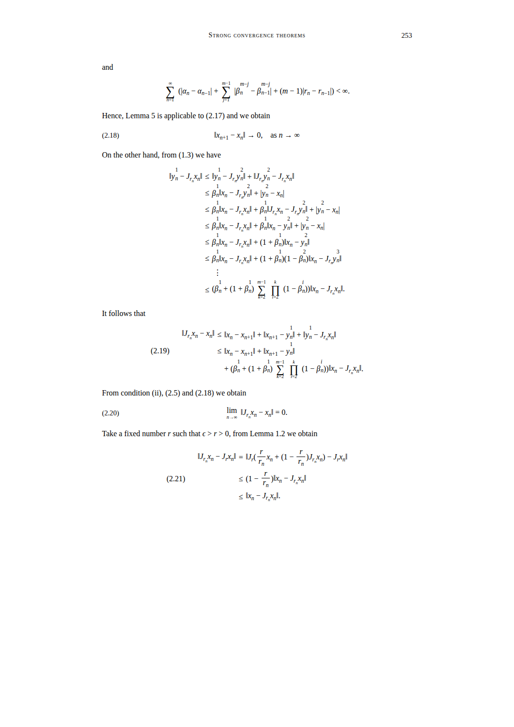Strong convergence theorems 253
and
∞ ∑ n=1 (|αn − αn−1| + m−1 ∑ j=1 |βm−j n − βm−j n−1| + (m − 1)|rn − rn−1|) < ∞.
Hence, Lemma 5 is applicable to (2.17) and we obtain
(2.18) ‖xn+1 − xn‖ → 0, as n → ∞
On the other hand, from (1.3) we have
‖y 1 n − Jrn xn‖
≤
‖y 1 n − Jrn y 2 n‖ + ‖Jrn y 2 n − Jrn xn‖
≤
β 1 n‖xn − Jrn y 2 n‖ + |y 2 n − xn|
≤
β 1 n‖xn − Jrn xn‖ + β 1 n‖Jrn xn − Jrn y 2 n‖ + |y 2 n − xn|
≤
β 1 n‖xn − Jrn xn‖ + β 1 n‖xn − y 2 n‖ + |y 2 n − xn|
≤
β 1 n‖xn − Jrn xn‖ + (1 + β 1 n)‖xn − y 2 n‖
≤
β 1 n‖xn − Jrn xn‖ + (1 + β 1 n)(1 − β 2 n)‖xn − Jrn y 3 n‖
⋮
≤
(β 1 n + (1 + β 1 n) m−1 ∑ k=2 k ∏ i=2 (1 − βin))‖xn − Jrn xn‖.
It follows that
‖Jrn xn − xn‖
≤
‖xn − xn+1‖ + ‖xn+1 − y 1 n‖ + ‖y 1 n − Jrn xn‖
(2.19)
≤
‖xn − xn+1‖ + ‖xn+1 − y 1 n‖
+ (β 1 n + (1 + β 1 n) m−1 ∑ k=2 k ∏ i=2 (1 − βin))‖xn − Jrn xn‖.
From condition (ii), (2.5) and (2.18) we obtain
(2.20) lim n→∞ ‖Jrn xn − xn‖ = 0.
Take a fixed number r such that ϵ > r > 0, from Lemma 1.2 we obtain
‖Jrn xn − Jrxn‖
=
‖Jr(rrn xn + (1 − rrn)Jrn xn) − Jrxn‖
(2.21)
≤
(1 − rrn)‖xn − Jrn xn‖
≤
‖xn − Jrn xn‖.